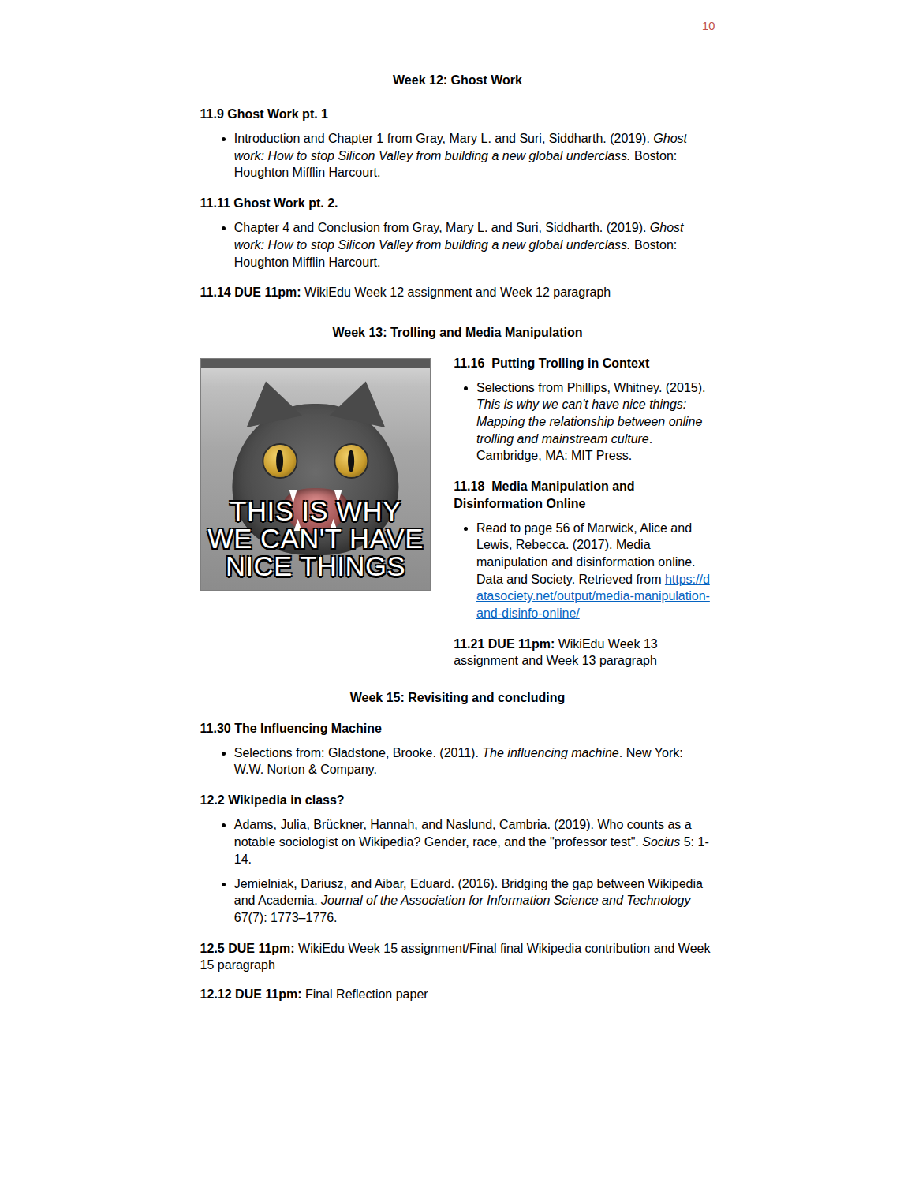10
Week 12: Ghost Work
11.9 Ghost Work pt. 1
Introduction and Chapter 1 from Gray, Mary L. and Suri, Siddharth. (2019). Ghost work: How to stop Silicon Valley from building a new global underclass. Boston: Houghton Mifflin Harcourt.
11.11 Ghost Work pt. 2.
Chapter 4 and Conclusion from Gray, Mary L. and Suri, Siddharth. (2019). Ghost work: How to stop Silicon Valley from building a new global underclass. Boston: Houghton Mifflin Harcourt.
11.14 DUE 11pm: WikiEdu Week 12 assignment and Week 12 paragraph
Week 13: Trolling and Media Manipulation
THIS IS WHY
WE CAN'T HAVE
NICE THINGS
11.16 Putting Trolling in Context
Selections from Phillips, Whitney. (2015). This is why we can't have nice things: Mapping the relationship between online trolling and mainstream culture. Cambridge, MA: MIT Press.
11.18 Media Manipulation and Disinformation Online
Read to page 56 of Marwick, Alice and Lewis, Rebecca. (2017). Media manipulation and disinformation online. Data and Society. Retrieved from https://datasociety.net/output/media-manipulation-and-disinfo-online/
11.21 DUE 11pm: WikiEdu Week 13 assignment and Week 13 paragraph
Week 15: Revisiting and concluding
11.30 The Influencing Machine
Selections from: Gladstone, Brooke. (2011). The influencing machine. New York: W.W. Norton & Company.
12.2 Wikipedia in class?
Adams, Julia, Brückner, Hannah, and Naslund, Cambria. (2019). Who counts as a notable sociologist on Wikipedia? Gender, race, and the "professor test". Socius 5: 1-14.
Jemielniak, Dariusz, and Aibar, Eduard. (2016). Bridging the gap between Wikipedia and Academia. Journal of the Association for Information Science and Technology 67(7): 1773–1776.
12.5 DUE 11pm: WikiEdu Week 15 assignment/Final final Wikipedia contribution and Week 15 paragraph
12.12 DUE 11pm: Final Reflection paper